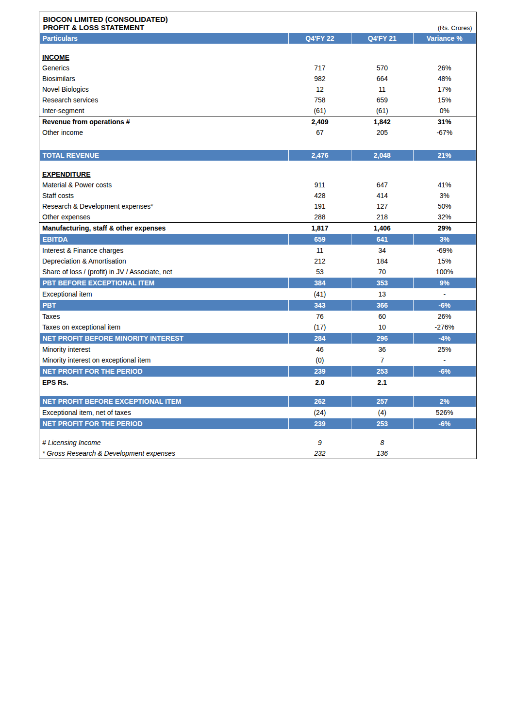BIOCON LIMITED (CONSOLIDATED)
PROFIT & LOSS STATEMENT (Rs. Crores)
| Particulars | Q4'FY 22 | Q4'FY 21 | Variance % |
| --- | --- | --- | --- |
| INCOME | | | |
| Generics | 717 | 570 | 26% |
| Biosimilars | 982 | 664 | 48% |
| Novel Biologics | 12 | 11 | 17% |
| Research services | 758 | 659 | 15% |
| Inter-segment | (61) | (61) | 0% |
| Revenue from operations # | 2,409 | 1,842 | 31% |
| Other income | 67 | 205 | -67% |
| TOTAL REVENUE | 2,476 | 2,048 | 21% |
| EXPENDITURE | | | |
| Material & Power costs | 911 | 647 | 41% |
| Staff costs | 428 | 414 | 3% |
| Research & Development expenses* | 191 | 127 | 50% |
| Other expenses | 288 | 218 | 32% |
| Manufacturing, staff & other expenses | 1,817 | 1,406 | 29% |
| EBITDA | 659 | 641 | 3% |
| Interest & Finance charges | 11 | 34 | -69% |
| Depreciation & Amortisation | 212 | 184 | 15% |
| Share of loss / (profit) in JV / Associate, net | 53 | 70 | 100% |
| PBT BEFORE EXCEPTIONAL ITEM | 384 | 353 | 9% |
| Exceptional item | (41) | 13 | - |
| PBT | 343 | 366 | -6% |
| Taxes | 76 | 60 | 26% |
| Taxes on exceptional item | (17) | 10 | -276% |
| NET PROFIT BEFORE MINORITY INTEREST | 284 | 296 | -4% |
| Minority interest | 46 | 36 | 25% |
| Minority interest on exceptional item | (0) | 7 | - |
| NET PROFIT FOR THE PERIOD | 239 | 253 | -6% |
| EPS Rs. | 2.0 | 2.1 | |
| NET PROFIT BEFORE EXCEPTIONAL ITEM | 262 | 257 | 2% |
| Exceptional item, net of taxes | (24) | (4) | 526% |
| NET PROFIT FOR THE PERIOD | 239 | 253 | -6% |
| # Licensing Income | 9 | 8 | |
| * Gross Research & Development expenses | 232 | 136 | |